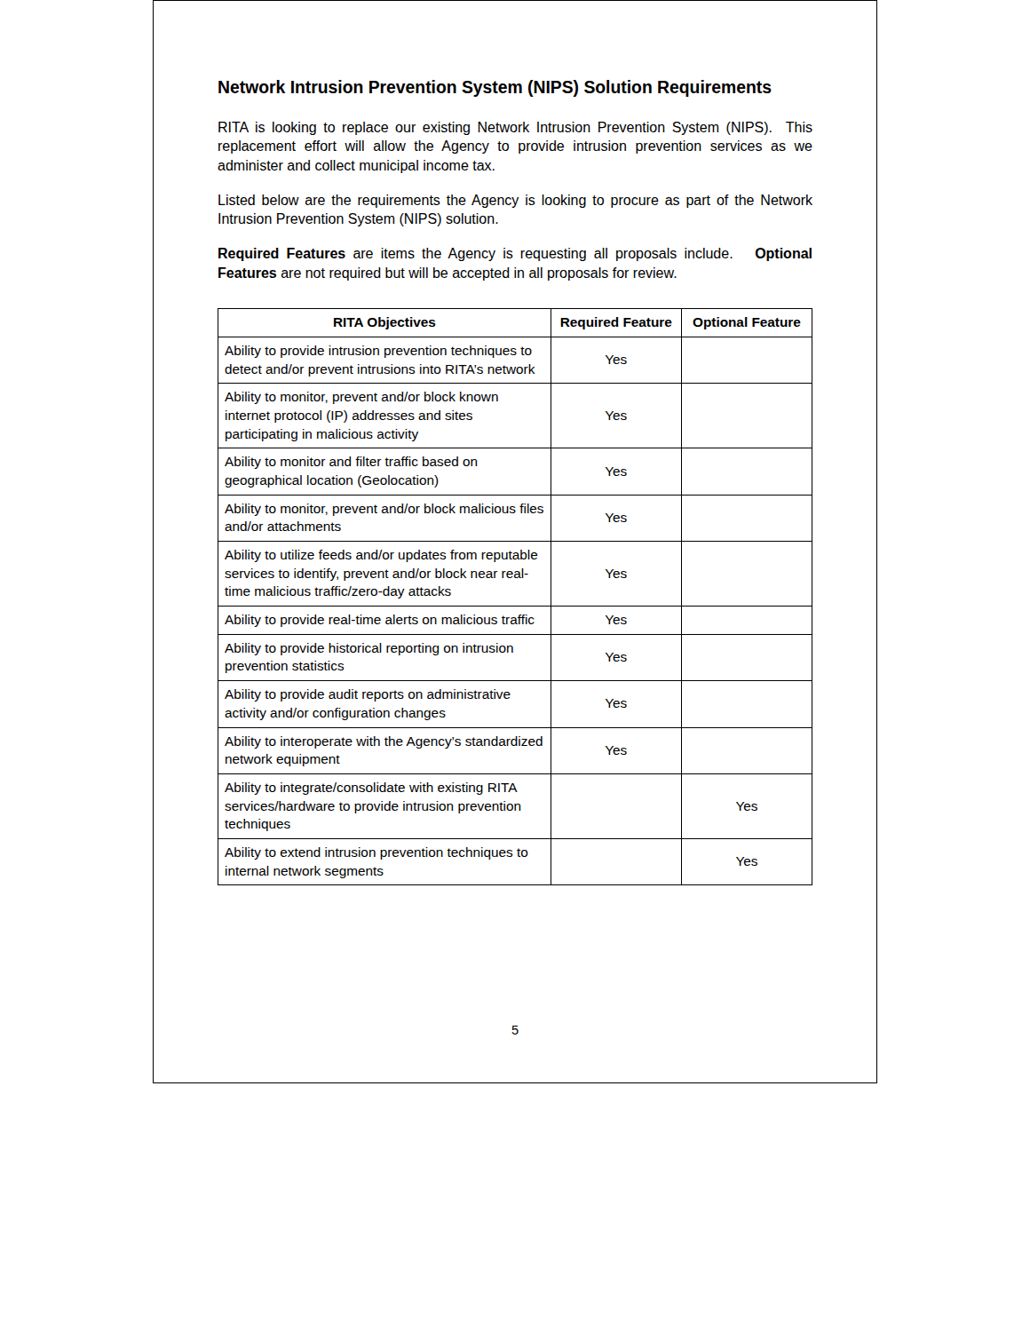Network Intrusion Prevention System (NIPS) Solution Requirements
RITA is looking to replace our existing Network Intrusion Prevention System (NIPS). This replacement effort will allow the Agency to provide intrusion prevention services as we administer and collect municipal income tax.
Listed below are the requirements the Agency is looking to procure as part of the Network Intrusion Prevention System (NIPS) solution.
Required Features are items the Agency is requesting all proposals include. Optional Features are not required but will be accepted in all proposals for review.
| RITA Objectives | Required Feature | Optional Feature |
| --- | --- | --- |
| Ability to provide intrusion prevention techniques to detect and/or prevent intrusions into RITA’s network | Yes | |
| Ability to monitor, prevent and/or block known internet protocol (IP) addresses and sites participating in malicious activity | Yes | |
| Ability to monitor and filter traffic based on geographical location (Geolocation) | Yes | |
| Ability to monitor, prevent and/or block malicious files and/or attachments | Yes | |
| Ability to utilize feeds and/or updates from reputable services to identify, prevent and/or block near real-time malicious traffic/zero-day attacks | Yes | |
| Ability to provide real-time alerts on malicious traffic | Yes | |
| Ability to provide historical reporting on intrusion prevention statistics | Yes | |
| Ability to provide audit reports on administrative activity and/or configuration changes | Yes | |
| Ability to interoperate with the Agency’s standardized network equipment | Yes | |
| Ability to integrate/consolidate with existing RITA services/hardware to provide intrusion prevention techniques | | Yes |
| Ability to extend intrusion prevention techniques to internal network segments | | Yes |
5